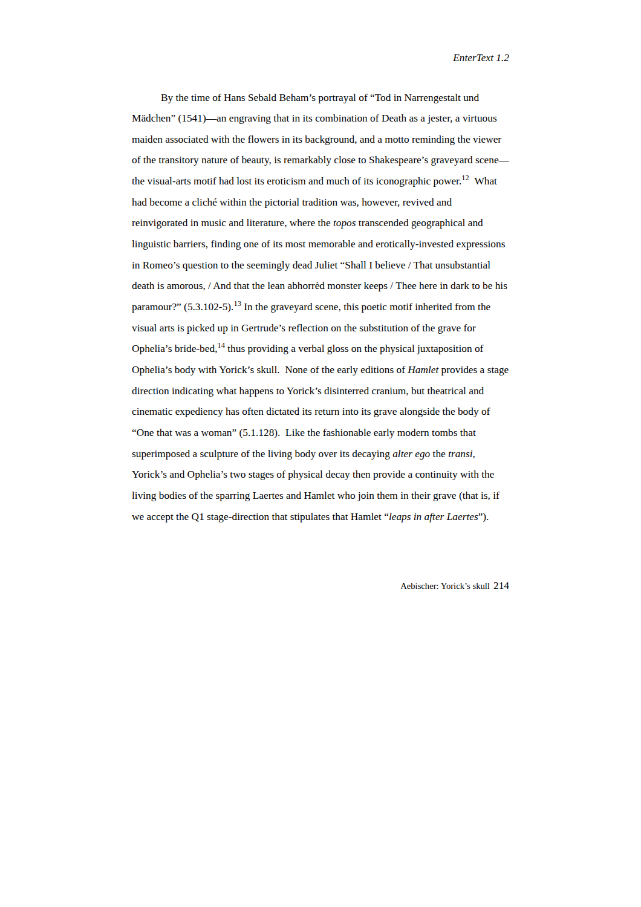EnterText 1.2
By the time of Hans Sebald Beham’s portrayal of “Tod in Narrengestalt und Mädchen” (1541)—an engraving that in its combination of Death as a jester, a virtuous maiden associated with the flowers in its background, and a motto reminding the viewer of the transitory nature of beauty, is remarkably close to Shakespeare’s graveyard scene—the visual-arts motif had lost its eroticism and much of its iconographic power.12 What had become a cliché within the pictorial tradition was, however, revived and reinvigorated in music and literature, where the topos transcended geographical and linguistic barriers, finding one of its most memorable and erotically-invested expressions in Romeo’s question to the seemingly dead Juliet “Shall I believe / That unsubstantial death is amorous, / And that the lean abhorrèd monster keeps / Thee here in dark to be his paramour?” (5.3.102-5).13 In the graveyard scene, this poetic motif inherited from the visual arts is picked up in Gertrude’s reflection on the substitution of the grave for Ophelia’s bride-bed,14 thus providing a verbal gloss on the physical juxtaposition of Ophelia’s body with Yorick’s skull. None of the early editions of Hamlet provides a stage direction indicating what happens to Yorick’s disinterred cranium, but theatrical and cinematic expediency has often dictated its return into its grave alongside the body of “One that was a woman” (5.1.128). Like the fashionable early modern tombs that superimposed a sculpture of the living body over its decaying alter ego the transi, Yorick’s and Ophelia’s two stages of physical decay then provide a continuity with the living bodies of the sparring Laertes and Hamlet who join them in their grave (that is, if we accept the Q1 stage-direction that stipulates that Hamlet “leaps in after Laertes”).
Aebischer: Yorick’s skull214